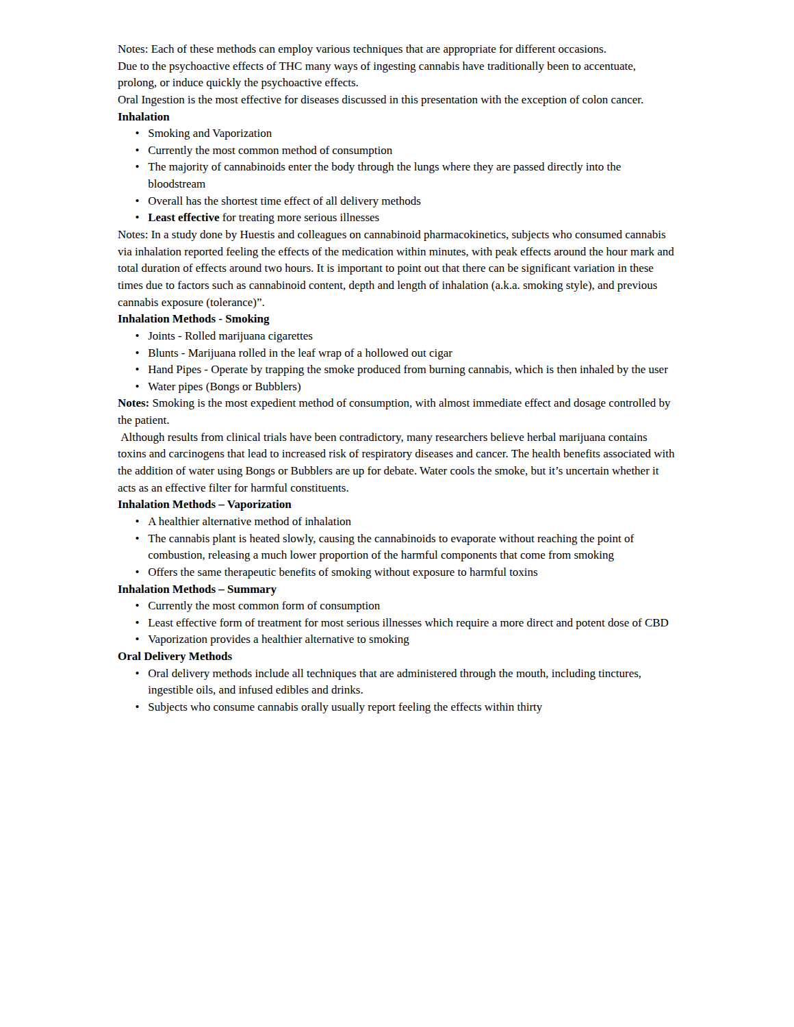Notes: Each of these methods can employ various techniques that are appropriate for different occasions.
Due to the psychoactive effects of THC many ways of ingesting cannabis have traditionally been to accentuate, prolong, or induce quickly the psychoactive effects.
Oral Ingestion is the most effective for diseases discussed in this presentation with the exception of colon cancer.
Inhalation
Smoking and Vaporization
Currently the most common method of consumption
The majority of cannabinoids enter the body through the lungs where they are passed directly into the bloodstream
Overall has the shortest time effect of all delivery methods
Least effective for treating more serious illnesses
Notes: In a study done by Huestis and colleagues on cannabinoid pharmacokinetics, subjects who consumed cannabis via inhalation reported feeling the effects of the medication within minutes, with peak effects around the hour mark and total duration of effects around two hours. It is important to point out that there can be significant variation in these times due to factors such as cannabinoid content, depth and length of inhalation (a.k.a. smoking style), and previous cannabis exposure (tolerance)”.
Inhalation Methods - Smoking
Joints - Rolled marijuana cigarettes
Blunts - Marijuana rolled in the leaf wrap of a hollowed out cigar
Hand Pipes - Operate by trapping the smoke produced from burning cannabis, which is then inhaled by the user
Water pipes (Bongs or Bubblers)
Notes: Smoking is the most expedient method of consumption, with almost immediate effect and dosage controlled by the patient.
Although results from clinical trials have been contradictory, many researchers believe herbal marijuana contains toxins and carcinogens that lead to increased risk of respiratory diseases and cancer. The health benefits associated with the addition of water using Bongs or Bubblers are up for debate. Water cools the smoke, but it’s uncertain whether it acts as an effective filter for harmful constituents.
Inhalation Methods – Vaporization
A healthier alternative method of inhalation
The cannabis plant is heated slowly, causing the cannabinoids to evaporate without reaching the point of combustion, releasing a much lower proportion of the harmful components that come from smoking
Offers the same therapeutic benefits of smoking without exposure to harmful toxins
Inhalation Methods – Summary
Currently the most common form of consumption
Least effective form of treatment for most serious illnesses which require a more direct and potent dose of CBD
Vaporization provides a healthier alternative to smoking
Oral Delivery Methods
Oral delivery methods include all techniques that are administered through the mouth, including tinctures, ingestible oils, and infused edibles and drinks.
Subjects who consume cannabis orally usually report feeling the effects within thirty